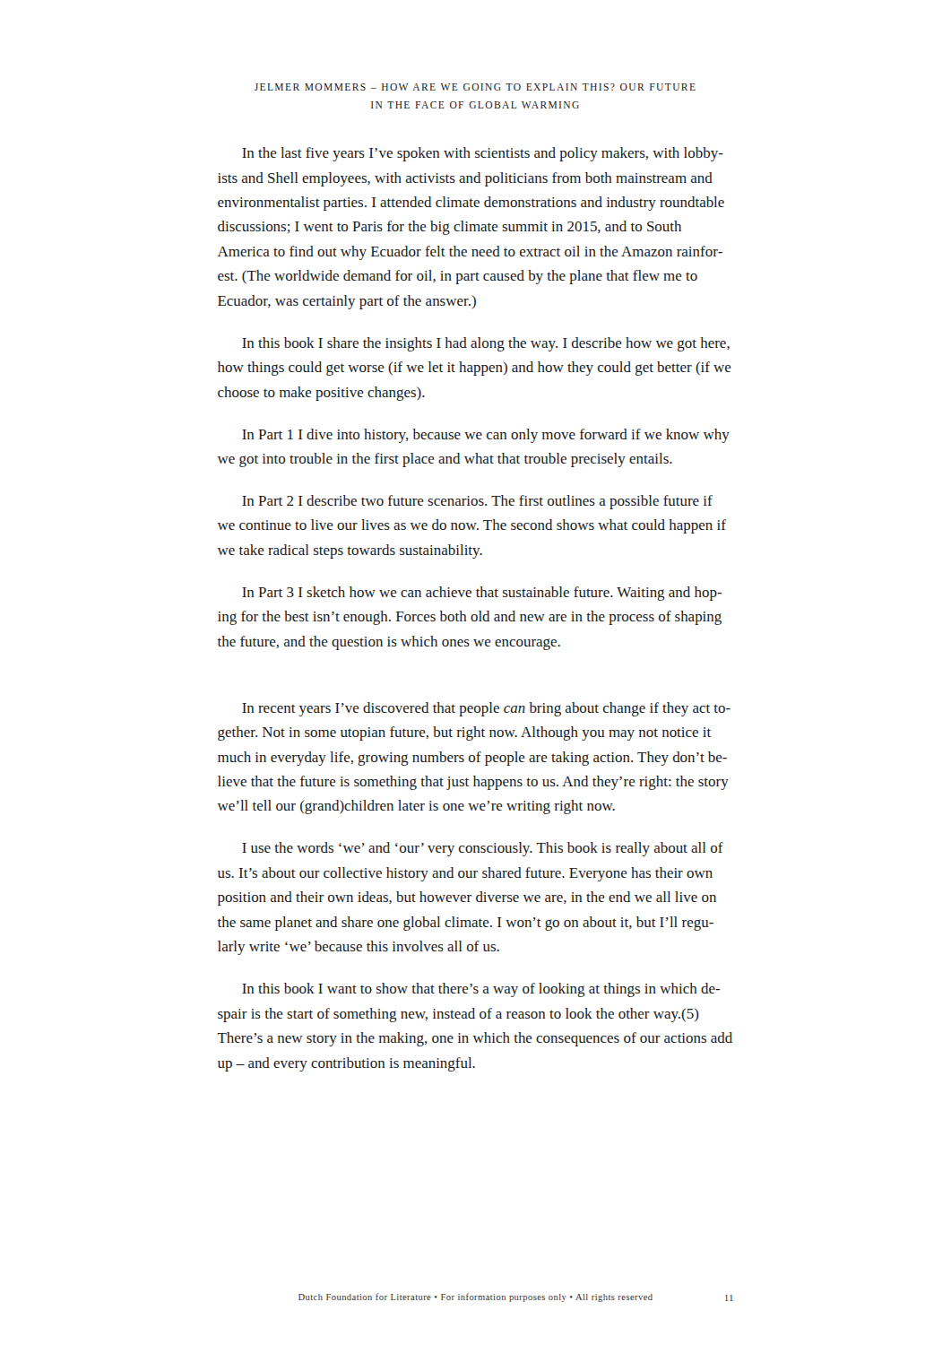Jelmer Mommers – How Are We Going to Explain This? Our Future
in the Face of Global Warming
In the last five years I’ve spoken with scientists and policy makers, with lobbyists and Shell employees, with activists and politicians from both mainstream and environmentalist parties. I attended climate demonstrations and industry roundtable discussions; I went to Paris for the big climate summit in 2015, and to South America to find out why Ecuador felt the need to extract oil in the Amazon rainforest. (The worldwide demand for oil, in part caused by the plane that flew me to Ecuador, was certainly part of the answer.)
In this book I share the insights I had along the way. I describe how we got here, how things could get worse (if we let it happen) and how they could get better (if we choose to make positive changes).
In Part 1 I dive into history, because we can only move forward if we know why we got into trouble in the first place and what that trouble precisely entails.
In Part 2 I describe two future scenarios. The first outlines a possible future if we continue to live our lives as we do now. The second shows what could happen if we take radical steps towards sustainability.
In Part 3 I sketch how we can achieve that sustainable future. Waiting and hoping for the best isn’t enough. Forces both old and new are in the process of shaping the future, and the question is which ones we encourage.
In recent years I’ve discovered that people can bring about change if they act together. Not in some utopian future, but right now. Although you may not notice it much in everyday life, growing numbers of people are taking action. They don’t believe that the future is something that just happens to us. And they’re right: the story we’ll tell our (grand)children later is one we’re writing right now.
I use the words ‘we’ and ‘our’ very consciously. This book is really about all of us. It’s about our collective history and our shared future. Everyone has their own position and their own ideas, but however diverse we are, in the end we all live on the same planet and share one global climate. I won’t go on about it, but I’ll regularly write ‘we’ because this involves all of us.
In this book I want to show that there’s a way of looking at things in which despair is the start of something new, instead of a reason to look the other way.(5) There’s a new story in the making, one in which the consequences of our actions add up – and every contribution is meaningful.
Dutch Foundation for Literature • For information purposes only • All rights reserved 11